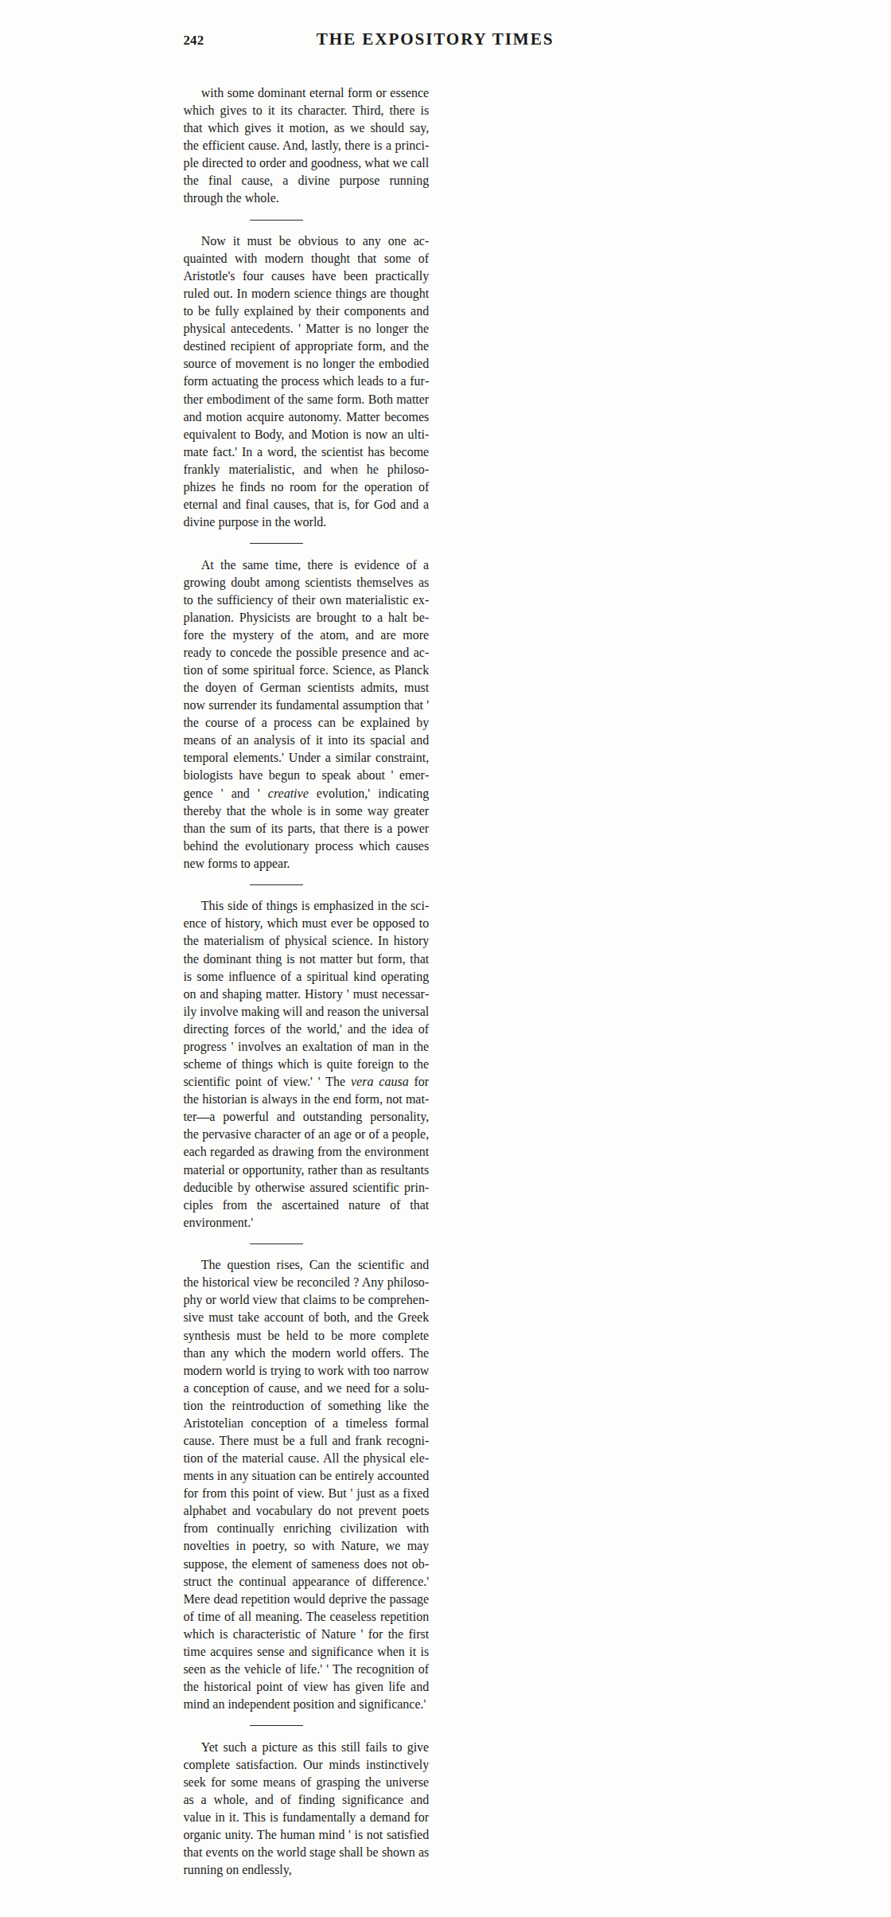242
The Expository Times
with some dominant eternal form or essence which gives to it its character. Third, there is that which gives it motion, as we should say, the efficient cause. And, lastly, there is a principle directed to order and goodness, what we call the final cause, a divine purpose running through the whole.
Now it must be obvious to any one acquainted with modern thought that some of Aristotle's four causes have been practically ruled out. In modern science things are thought to be fully explained by their components and physical antecedents. ' Matter is no longer the destined recipient of appropriate form, and the source of movement is no longer the embodied form actuating the process which leads to a further embodiment of the same form. Both matter and motion acquire autonomy. Matter becomes equivalent to Body, and Motion is now an ultimate fact.' In a word, the scientist has become frankly materialistic, and when he philosophizes he finds no room for the operation of eternal and final causes, that is, for God and a divine purpose in the world.
At the same time, there is evidence of a growing doubt among scientists themselves as to the sufficiency of their own materialistic explanation. Physicists are brought to a halt before the mystery of the atom, and are more ready to concede the possible presence and action of some spiritual force. Science, as Planck the doyen of German scientists admits, must now surrender its fundamental assumption that ' the course of a process can be explained by means of an analysis of it into its spacial and temporal elements.' Under a similar constraint, biologists have begun to speak about ' emergence ' and ' creative evolution,' indicating thereby that the whole is in some way greater than the sum of its parts, that there is a power behind the evolutionary process which causes new forms to appear.
This side of things is emphasized in the science of history, which must ever be opposed to the materialism of physical science. In history the dominant thing is not matter but form, that is some influence of a spiritual kind operating on and shaping matter. History ' must necessarily involve making will and reason the universal directing forces of the world,' and the idea of progress ' involves an exaltation of man in the scheme of things which is quite foreign to the scientific point of view.' ' The vera causa for the historian is always in the end form, not matter—a powerful and outstanding personality, the pervasive character of an age or of a people, each regarded as drawing from the environment material or opportunity, rather than as resultants deducible by otherwise assured scientific principles from the ascertained nature of that environment.'
The question rises, Can the scientific and the historical view be reconciled ? Any philosophy or world view that claims to be comprehensive must take account of both, and the Greek synthesis must be held to be more complete than any which the modern world offers. The modern world is trying to work with too narrow a conception of cause, and we need for a solution the reintroduction of something like the Aristotelian conception of a timeless formal cause. There must be a full and frank recognition of the material cause. All the physical elements in any situation can be entirely accounted for from this point of view. But ' just as a fixed alphabet and vocabulary do not prevent poets from continually enriching civilization with novelties in poetry, so with Nature, we may suppose, the element of sameness does not obstruct the continual appearance of difference.' Mere dead repetition would deprive the passage of time of all meaning. The ceaseless repetition which is characteristic of Nature ' for the first time acquires sense and significance when it is seen as the vehicle of life.' ' The recognition of the historical point of view has given life and mind an independent position and significance.'
Yet such a picture as this still fails to give complete satisfaction. Our minds instinctively seek for some means of grasping the universe as a whole, and of finding significance and value in it. This is fundamentally a demand for organic unity. The human mind ' is not satisfied that events on the world stage shall be shown as running on endlessly,